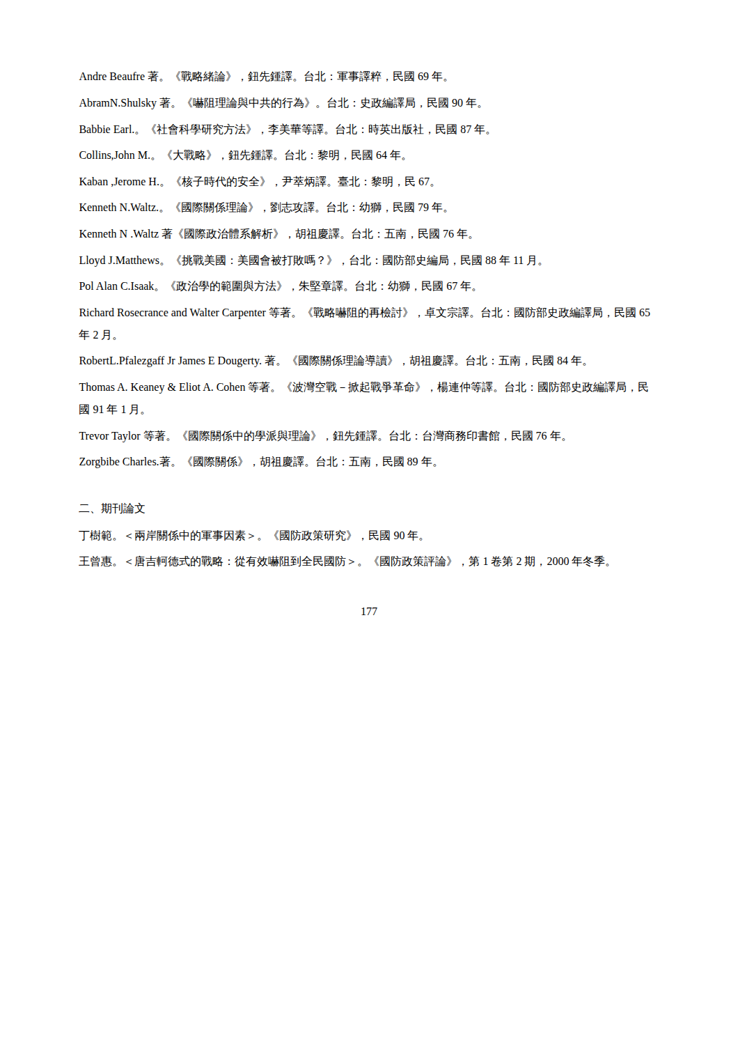Andre Beaufre 著。《戰略緒論》，鈕先鍾譯。台北：軍事譯粹，民國 69 年。
AbramN.Shulsky 著。《嚇阻理論與中共的行為》。台北：史政編譯局，民國 90 年。
Babbie Earl.。《社會科學研究方法》，李美華等譯。台北：時英出版社，民國 87 年。
Collins,John M.。《大戰略》，鈕先鍾譯。台北：黎明，民國 64 年。
Kaban ,Jerome H.。《核子時代的安全》，尹萃炳譯。臺北：黎明，民 67。
Kenneth N.Waltz.。《國際關係理論》，劉志攻譯。台北：幼獅，民國 79 年。
Kenneth N .Waltz 著《國際政治體系解析》，胡祖慶譯。台北：五南，民國 76 年。
Lloyd J.Matthews。《挑戰美國：美國會被打敗嗎？》，台北：國防部史編局，民國 88 年 11 月。
Pol Alan C.Isaak。《政治學的範圍與方法》，朱堅章譯。台北：幼獅，民國 67 年。
Richard Rosecrance and Walter Carpenter 等著。《戰略嚇阻的再檢討》，卓文宗譯。台北：國防部史政編譯局，民國 65 年 2 月。
RobertL.Pfalezgaff Jr James E Dougerty. 著。《國際關係理論導讀》，胡祖慶譯。台北：五南，民國 84 年。
Thomas A. Keaney & Eliot A. Cohen 等著。《波灣空戰－掀起戰爭革命》，楊連仲等譯。台北：國防部史政編譯局，民國 91 年 1 月。
Trevor Taylor 等著。《國際關係中的學派與理論》，鈕先鍾譯。台北：台灣商務印書館，民國 76 年。
Zorgbibe Charles.著。《國際關係》，胡祖慶譯。台北：五南，民國 89 年。
二、期刊論文
丁樹範。＜兩岸關係中的軍事因素＞。《國防政策研究》，民國 90 年。
王曾惠。＜唐吉軻德式的戰略：從有效嚇阻到全民國防＞。《國防政策評論》，第 1 卷第 2 期，2000 年冬季。
177